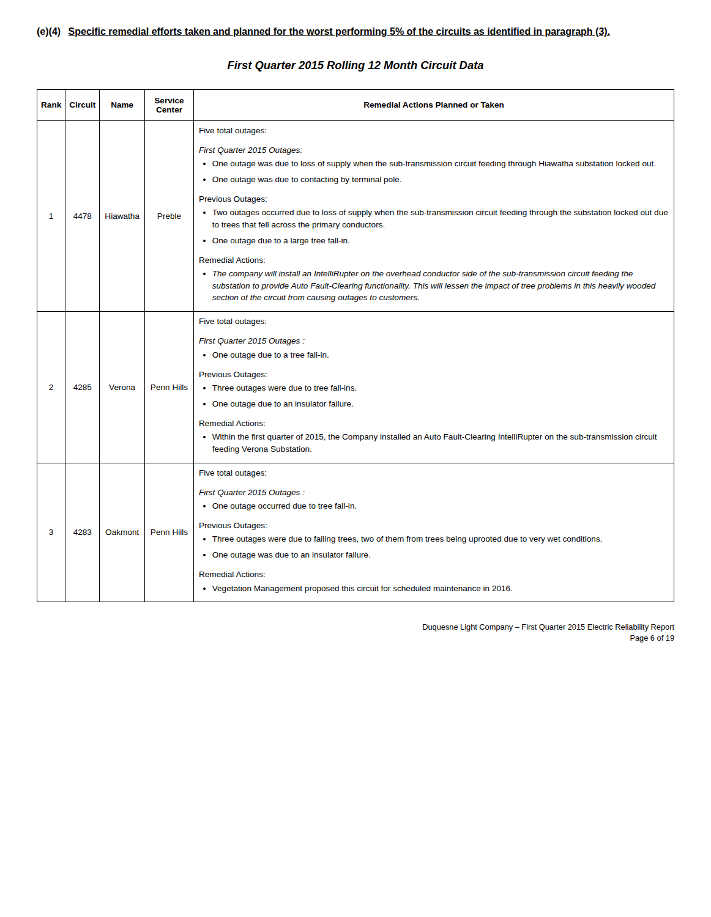(e)(4) Specific remedial efforts taken and planned for the worst performing 5% of the circuits as identified in paragraph (3).
First Quarter 2015 Rolling 12 Month Circuit Data
| Rank | Circuit | Name | Service Center | Remedial Actions Planned or Taken |
| --- | --- | --- | --- | --- |
| 1 | 4478 | Hiawatha | Preble | Five total outages: First Quarter 2015 Outages: One outage was due to loss of supply when the sub-transmission circuit feeding through Hiawatha substation locked out. One outage was due to contacting by terminal pole. Previous Outages: Two outages occurred due to loss of supply when the sub-transmission circuit feeding through the substation locked out due to trees that fell across the primary conductors. One outage due to a large tree fall-in. Remedial Actions: The company will install an IntelliRupter on the overhead conductor side of the sub-transmission circuit feeding the substation to provide Auto Fault-Clearing functionality. This will lessen the impact of tree problems in this heavily wooded section of the circuit from causing outages to customers. |
| 2 | 4285 | Verona | Penn Hills | Five total outages: First Quarter 2015 Outages : One outage due to a tree fall-in. Previous Outages: Three outages were due to tree fall-ins. One outage due to an insulator failure. Remedial Actions: Within the first quarter of 2015, the Company installed an Auto Fault-Clearing IntelliRupter on the sub-transmission circuit feeding Verona Substation. |
| 3 | 4283 | Oakmont | Penn Hills | Five total outages: First Quarter 2015 Outages : One outage occurred due to tree fall-in. Previous Outages: Three outages were due to falling trees, two of them from trees being uprooted due to very wet conditions. One outage was due to an insulator failure. Remedial Actions: Vegetation Management proposed this circuit for scheduled maintenance in 2016. |
Duquesne Light Company – First Quarter 2015 Electric Reliability Report
Page 6 of 19